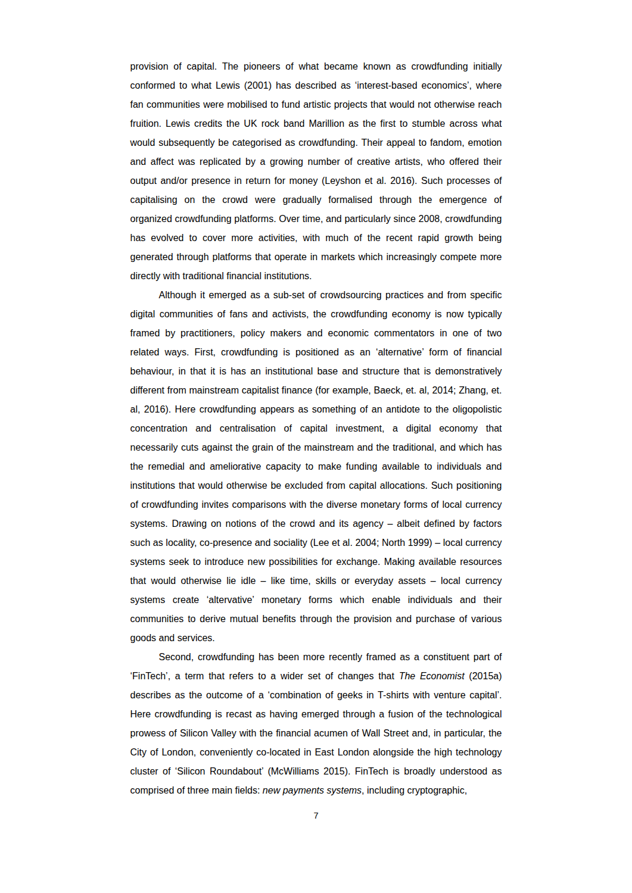provision of capital. The pioneers of what became known as crowdfunding initially conformed to what Lewis (2001) has described as ‘interest-based economics’, where fan communities were mobilised to fund artistic projects that would not otherwise reach fruition. Lewis credits the UK rock band Marillion as the first to stumble across what would subsequently be categorised as crowdfunding. Their appeal to fandom, emotion and affect was replicated by a growing number of creative artists, who offered their output and/or presence in return for money (Leyshon et al. 2016). Such processes of capitalising on the crowd were gradually formalised through the emergence of organized crowdfunding platforms. Over time, and particularly since 2008, crowdfunding has evolved to cover more activities, with much of the recent rapid growth being generated through platforms that operate in markets which increasingly compete more directly with traditional financial institutions.
Although it emerged as a sub-set of crowdsourcing practices and from specific digital communities of fans and activists, the crowdfunding economy is now typically framed by practitioners, policy makers and economic commentators in one of two related ways. First, crowdfunding is positioned as an ‘alternative’ form of financial behaviour, in that it is has an institutional base and structure that is demonstratively different from mainstream capitalist finance (for example, Baeck, et. al, 2014; Zhang, et. al, 2016). Here crowdfunding appears as something of an antidote to the oligopolistic concentration and centralisation of capital investment, a digital economy that necessarily cuts against the grain of the mainstream and the traditional, and which has the remedial and ameliorative capacity to make funding available to individuals and institutions that would otherwise be excluded from capital allocations. Such positioning of crowdfunding invites comparisons with the diverse monetary forms of local currency systems. Drawing on notions of the crowd and its agency – albeit defined by factors such as locality, co-presence and sociality (Lee et al. 2004; North 1999) – local currency systems seek to introduce new possibilities for exchange. Making available resources that would otherwise lie idle – like time, skills or everyday assets – local currency systems create ‘altervative’ monetary forms which enable individuals and their communities to derive mutual benefits through the provision and purchase of various goods and services.
Second, crowdfunding has been more recently framed as a constituent part of ‘FinTech’, a term that refers to a wider set of changes that The Economist (2015a) describes as the outcome of a ‘combination of geeks in T-shirts with venture capital’. Here crowdfunding is recast as having emerged through a fusion of the technological prowess of Silicon Valley with the financial acumen of Wall Street and, in particular, the City of London, conveniently co-located in East London alongside the high technology cluster of ‘Silicon Roundabout’ (McWilliams 2015). FinTech is broadly understood as comprised of three main fields: new payments systems, including cryptographic,
7